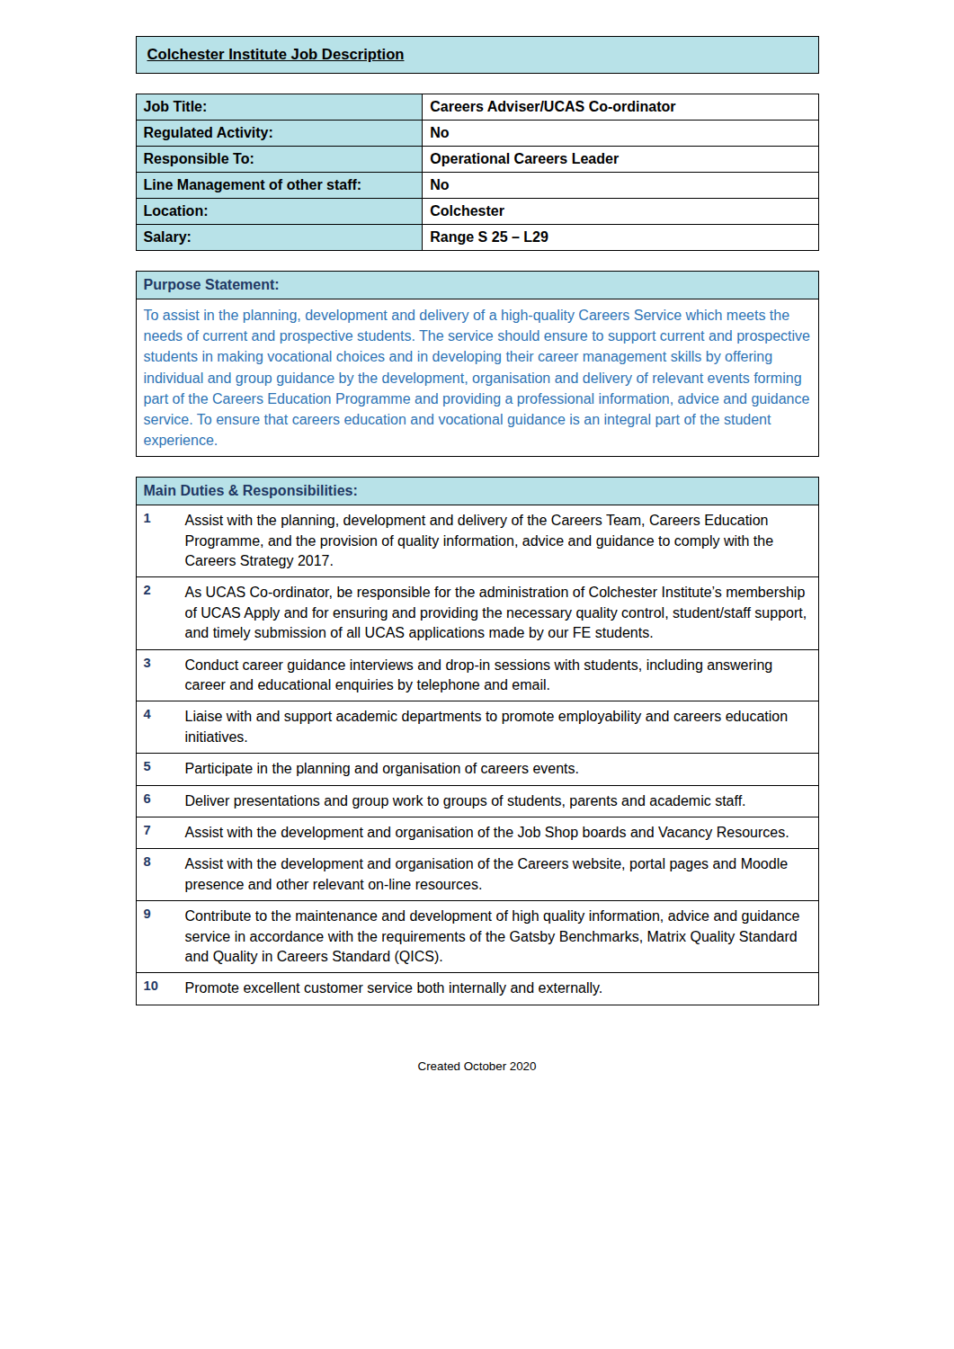Colchester Institute Job Description
| Job Title: | Careers Adviser/UCAS Co-ordinator |
| Regulated Activity: | No |
| Responsible To: | Operational Careers Leader |
| Line Management of other staff: | No |
| Location: | Colchester |
| Salary: | Range S 25 – L29 |
| Purpose Statement: |
| To assist in the planning, development and delivery of a high-quality Careers Service which meets the needs of current and prospective students. The service should ensure to support current and prospective students in making vocational choices and in developing their career management skills by offering individual and group guidance by the development, organisation and delivery of relevant events forming part of the Careers Education Programme and providing a professional information, advice and guidance service. To ensure that careers education and vocational guidance is an integral part of the student experience. |
| Main Duties & Responsibilities: |
| 1 | Assist with the planning, development and delivery of the Careers Team, Careers Education Programme, and the provision of quality information, advice and guidance to comply with the Careers Strategy 2017. |
| 2 | As UCAS Co-ordinator, be responsible for the administration of Colchester Institute’s membership of UCAS Apply and for ensuring and providing the necessary quality control, student/staff support, and timely submission of all UCAS applications made by our FE students. |
| 3 | Conduct career guidance interviews and drop-in sessions with students, including answering career and educational enquiries by telephone and email. |
| 4 | Liaise with and support academic departments to promote employability and careers education initiatives. |
| 5 | Participate in the planning and organisation of careers events. |
| 6 | Deliver presentations and group work to groups of students, parents and academic staff. |
| 7 | Assist with the development and organisation of the Job Shop boards and Vacancy Resources. |
| 8 | Assist with the development and organisation of the Careers website, portal pages and Moodle presence and other relevant on-line resources. |
| 9 | Contribute to the maintenance and development of high quality information, advice and guidance service in accordance with the requirements of the Gatsby Benchmarks, Matrix Quality Standard and Quality in Careers Standard (QICS). |
| 10 | Promote excellent customer service both internally and externally. |
Created October 2020